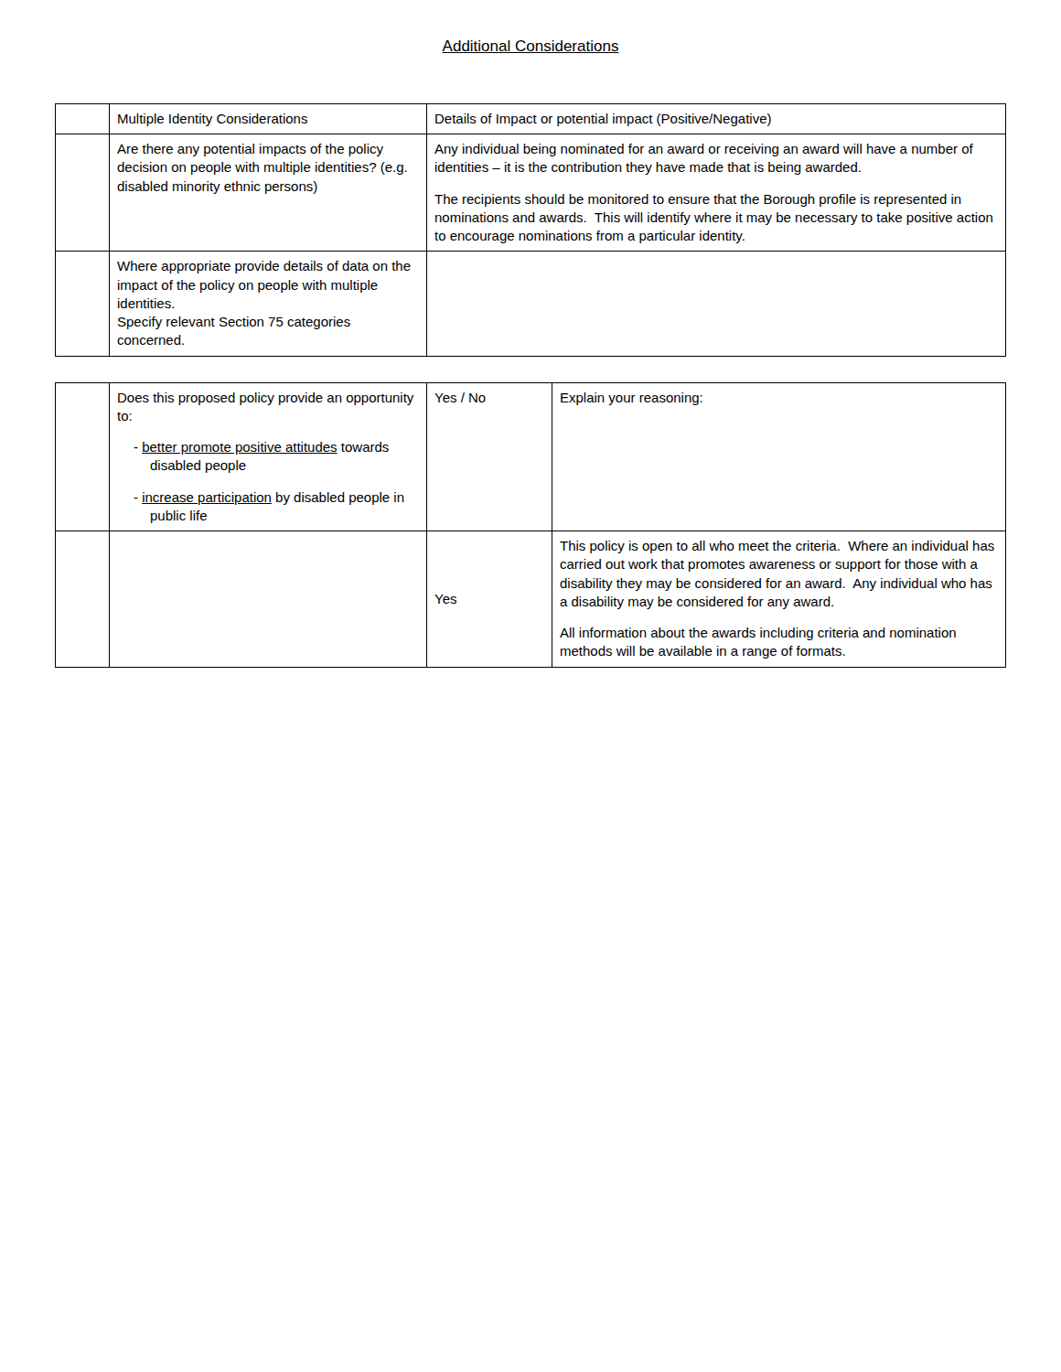Additional Considerations
| | Multiple Identity Considerations | Details of Impact or potential impact (Positive/Negative) |
| | Are there any potential impacts of the policy decision on people with multiple identities? (e.g. disabled minority ethnic persons) | Any individual being nominated for an award or receiving an award will have a number of identities – it is the contribution they have made that is being awarded. The recipients should be monitored to ensure that the Borough profile is represented in nominations and awards. This will identify where it may be necessary to take positive action to encourage nominations from a particular identity. |
| | Where appropriate provide details of data on the impact of the policy on people with multiple identities. Specify relevant Section 75 categories concerned. | |
| | Does this proposed policy provide an opportunity to: better promote positive attitudes towards disabled people increase participation by disabled people in public life | Yes / No | Explain your reasoning: |
| | | Yes | This policy is open to all who meet the criteria. Where an individual has carried out work that promotes awareness or support for those with a disability they may be considered for an award. Any individual who has a disability may be considered for any award. All information about the awards including criteria and nomination methods will be available in a range of formats. |